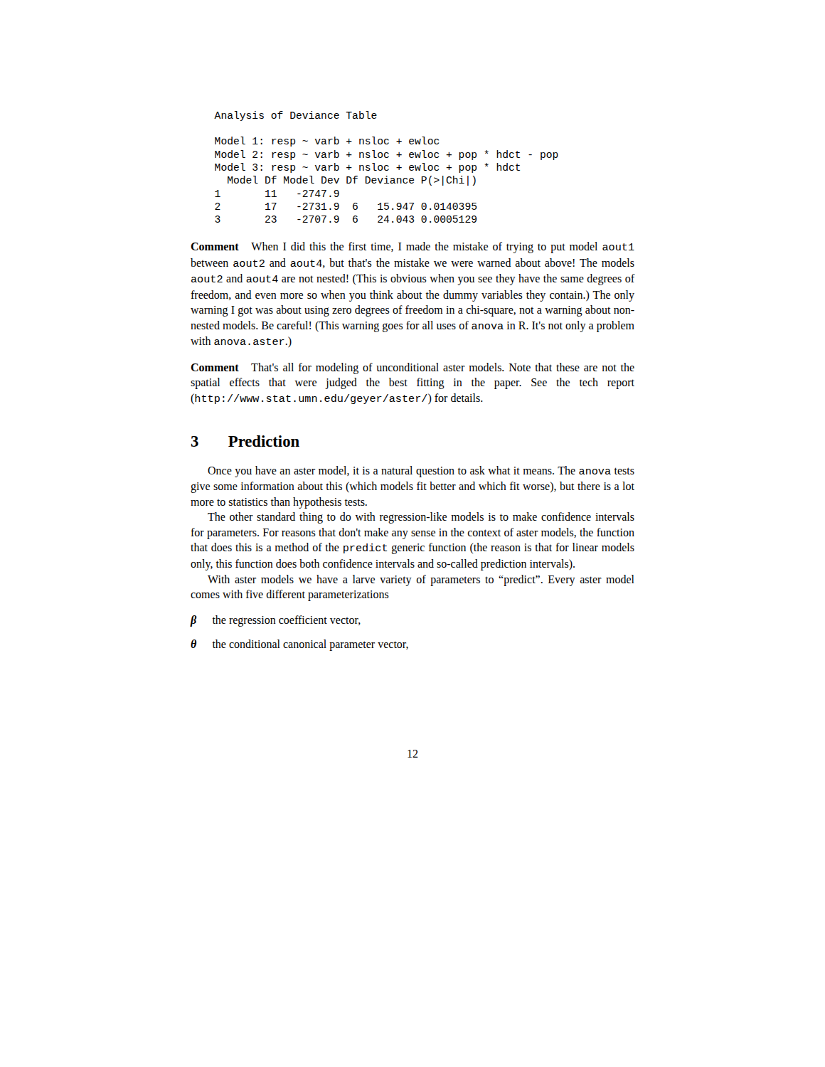Analysis of Deviance Table

Model 1: resp ~ varb + nsloc + ewloc
Model 2: resp ~ varb + nsloc + ewloc + pop * hdct - pop
Model 3: resp ~ varb + nsloc + ewloc + pop * hdct
  Model Df Model Dev Df Deviance P(>|Chi|)
1       11   -2747.9
2       17   -2731.9  6   15.947 0.0140395
3       23   -2707.9  6   24.043 0.0005129
Comment When I did this the first time, I made the mistake of trying to put model aout1 between aout2 and aout4, but that's the mistake we were warned about above! The models aout2 and aout4 are not nested! (This is obvious when you see they have the same degrees of freedom, and even more so when you think about the dummy variables they contain.) The only warning I got was about using zero degrees of freedom in a chi-square, not a warning about non-nested models. Be careful! (This warning goes for all uses of anova in R. It's not only a problem with anova.aster.)
Comment That's all for modeling of unconditional aster models. Note that these are not the spatial effects that were judged the best fitting in the paper. See the tech report (http://www.stat.umn.edu/geyer/aster/) for details.
3 Prediction
Once you have an aster model, it is a natural question to ask what it means. The anova tests give some information about this (which models fit better and which fit worse), but there is a lot more to statistics than hypothesis tests.
The other standard thing to do with regression-like models is to make confidence intervals for parameters. For reasons that don't make any sense in the context of aster models, the function that does this is a method of the predict generic function (the reason is that for linear models only, this function does both confidence intervals and so-called prediction intervals).
With aster models we have a larve variety of parameters to “predict”. Every aster model comes with five different parameterizations
β
the regression coefficient vector,
θ
the conditional canonical parameter vector,
12